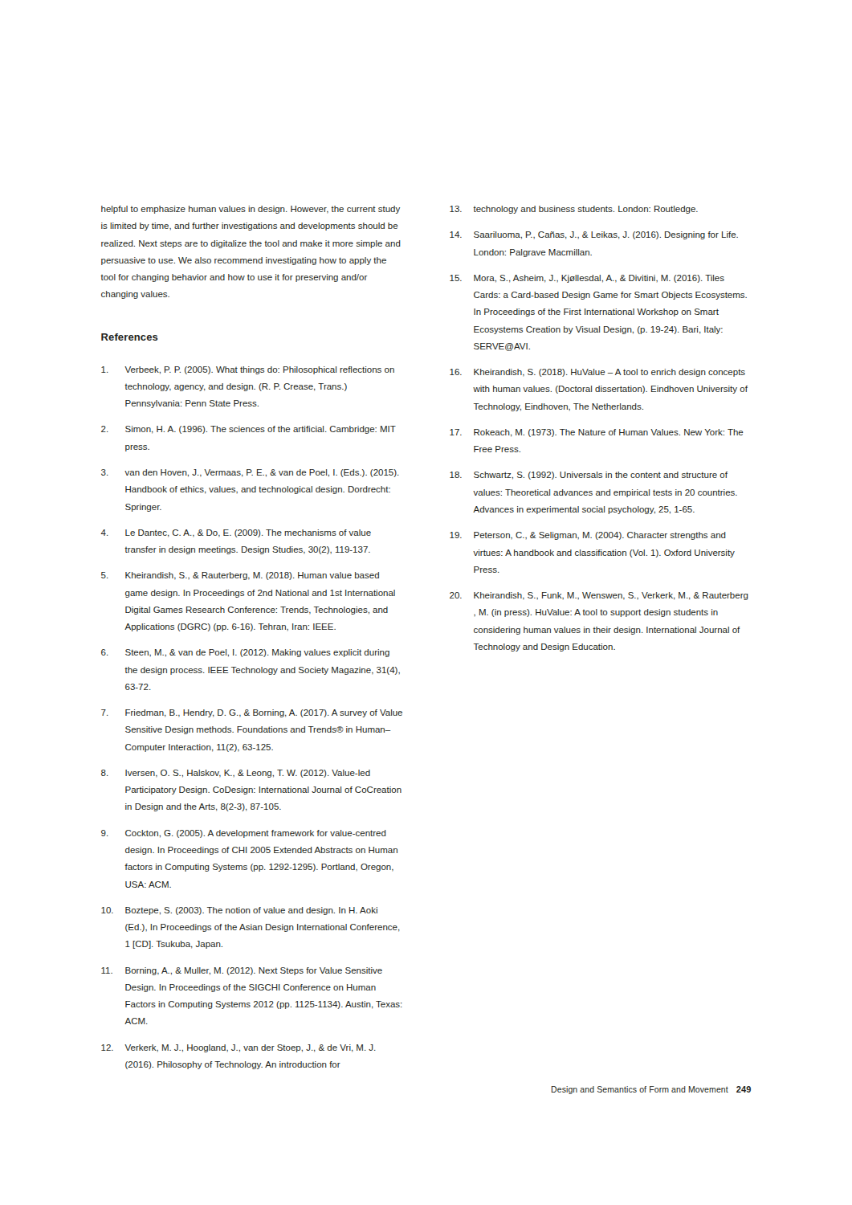helpful to emphasize human values in design. However, the current study is limited by time, and further investigations and developments should be realized. Next steps are to digitalize the tool and make it more simple and persuasive to use. We also recommend investigating how to apply the tool for changing behavior and how to use it for preserving and/or changing values.
References
Verbeek, P. P. (2005). What things do: Philosophical reflections on technology, agency, and design. (R. P. Crease, Trans.) Pennsylvania: Penn State Press.
Simon, H. A. (1996). The sciences of the artificial. Cambridge: MIT press.
van den Hoven, J., Vermaas, P. E., & van de Poel, I. (Eds.). (2015). Handbook of ethics, values, and technological design. Dordrecht: Springer.
Le Dantec, C. A., & Do, E. (2009). The mechanisms of value transfer in design meetings. Design Studies, 30(2), 119-137.
Kheirandish, S., & Rauterberg, M. (2018). Human value based game design. In Proceedings of 2nd National and 1st International Digital Games Research Conference: Trends, Technologies, and Applications (DGRC) (pp. 6-16). Tehran, Iran: IEEE.
Steen, M., & van de Poel, I. (2012). Making values explicit during the design process. IEEE Technology and Society Magazine, 31(4), 63-72.
Friedman, B., Hendry, D. G., & Borning, A. (2017). A survey of Value Sensitive Design methods. Foundations and Trends® in Human–Computer Interaction, 11(2), 63-125.
Iversen, O. S., Halskov, K., & Leong, T. W. (2012). Value-led Participatory Design. CoDesign: International Journal of CoCreation in Design and the Arts, 8(2-3), 87-105.
Cockton, G. (2005). A development framework for value-centred design. In Proceedings of CHI 2005 Extended Abstracts on Human factors in Computing Systems (pp. 1292-1295). Portland, Oregon, USA: ACM.
Boztepe, S. (2003). The notion of value and design. In H. Aoki (Ed.), In Proceedings of the Asian Design International Conference, 1 [CD]. Tsukuba, Japan.
Borning, A., & Muller, M. (2012). Next Steps for Value Sensitive Design. In Proceedings of the SIGCHI Conference on Human Factors in Computing Systems 2012 (pp. 1125-1134). Austin, Texas: ACM.
Verkerk, M. J., Hoogland, J., van der Stoep, J., & de Vri, M. J. (2016). Philosophy of Technology. An introduction for
technology and business students. London: Routledge.
Saariluoma, P., Cañas, J., & Leikas, J. (2016). Designing for Life. London: Palgrave Macmillan.
Mora, S., Asheim, J., Kjøllesdal, A., & Divitini, M. (2016). Tiles Cards: a Card-based Design Game for Smart Objects Ecosystems. In Proceedings of the First International Workshop on Smart Ecosystems Creation by Visual Design, (p. 19-24). Bari, Italy: SERVE@AVI.
Kheirandish, S. (2018). HuValue – A tool to enrich design concepts with human values. (Doctoral dissertation). Eindhoven University of Technology, Eindhoven, The Netherlands.
Rokeach, M. (1973). The Nature of Human Values. New York: The Free Press.
Schwartz, S. (1992). Universals in the content and structure of values: Theoretical advances and empirical tests in 20 countries. Advances in experimental social psychology, 25, 1-65.
Peterson, C., & Seligman, M. (2004). Character strengths and virtues: A handbook and classification (Vol. 1). Oxford University Press.
Kheirandish, S., Funk, M., Wenswen, S., Verkerk, M., & Rauterberg , M. (in press). HuValue: A tool to support design students in considering human values in their design. International Journal of Technology and Design Education.
Design and Semantics of Form and Movement249